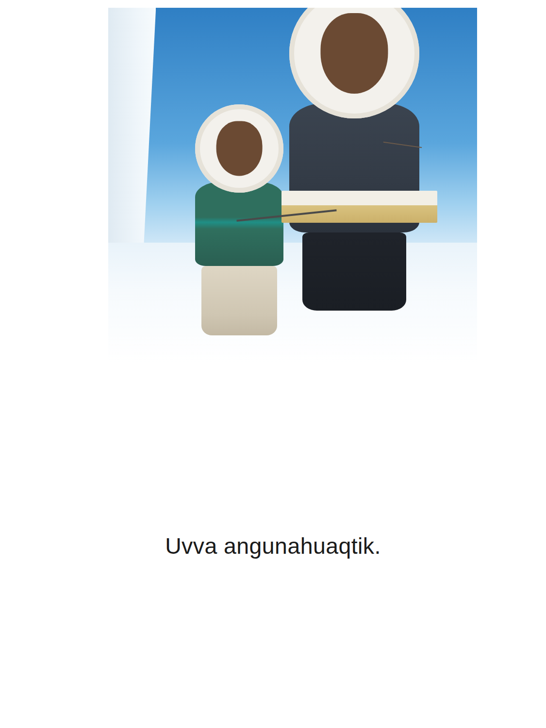Uvva angunahuaqtik.